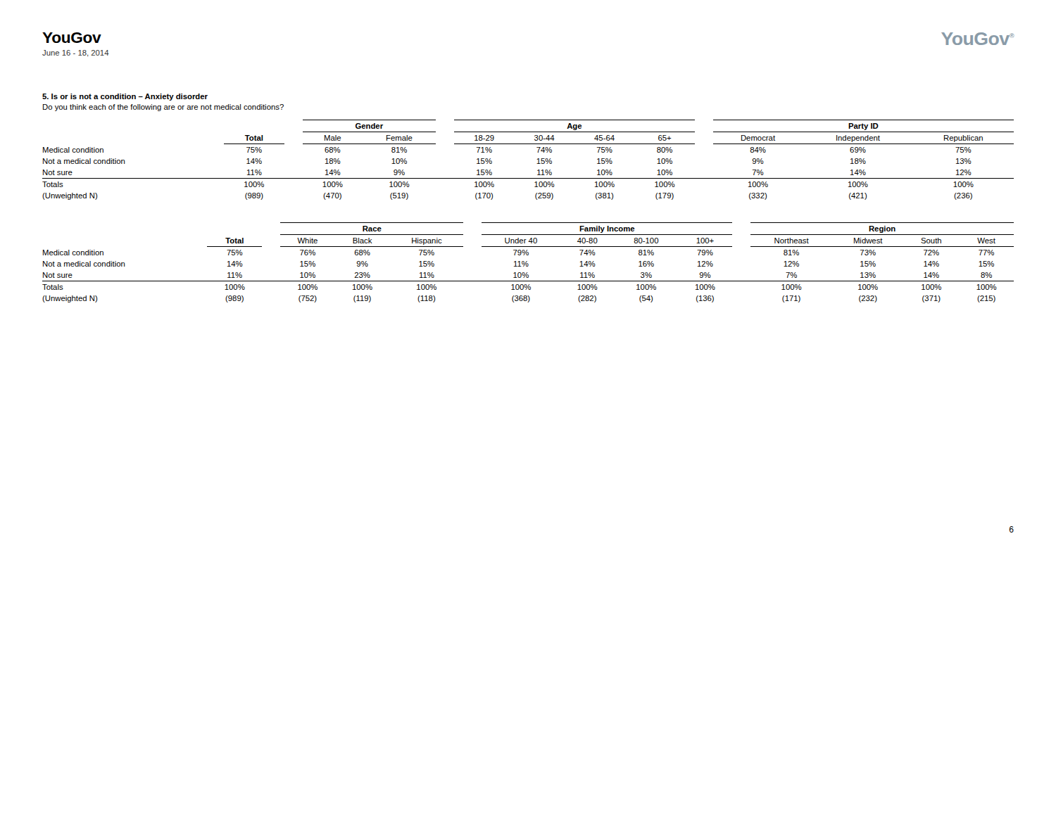YouGov
June 16 - 18, 2014
You Gov®
5. Is or is not a condition – Anxiety disorder
Do you think each of the following are or are not medical conditions?
| | Total | | Gender | | Age | | Party ID |
| --- | --- | --- | --- | --- | --- | --- | --- |
| | | Male | Female | | 18-29 | 30-44 | 45-64 | 65+ | | Democrat | Independent | Republican |
| Medical condition | 75% | | 68% | 81% | | 71% | 74% | 75% | 80% | | 84% | 69% | 75% |
| Not a medical condition | 14% | | 18% | 10% | | 15% | 15% | 15% | 10% | | 9% | 18% | 13% |
| Not sure | 11% | | 14% | 9% | | 15% | 11% | 10% | 10% | | 7% | 14% | 12% |
| Totals | 100% | | 100% | 100% | | 100% | 100% | 100% | 100% | | 100% | 100% | 100% |
| (Unweighted N) | (989) | | (470) | (519) | | (170) | (259) | (381) | (179) | | (332) | (421) | (236) |
| | Total | | Race | | Family Income | | Region |
| --- | --- | --- | --- | --- | --- | --- | --- |
| | | White | Black | Hispanic | | Under 40 | 40-80 | 80-100 | 100+ | | Northeast | Midwest | South | West |
| Medical condition | 75% | | 76% | 68% | 75% | | 79% | 74% | 81% | 79% | | 81% | 73% | 72% | 77% |
| Not a medical condition | 14% | | 15% | 9% | 15% | | 11% | 14% | 16% | 12% | | 12% | 15% | 14% | 15% |
| Not sure | 11% | | 10% | 23% | 11% | | 10% | 11% | 3% | 9% | | 7% | 13% | 14% | 8% |
| Totals | 100% | | 100% | 100% | 100% | | 100% | 100% | 100% | 100% | | 100% | 100% | 100% | 100% |
| (Unweighted N) | (989) | | (752) | (119) | (118) | | (368) | (282) | (54) | (136) | | (171) | (232) | (371) | (215) |
6